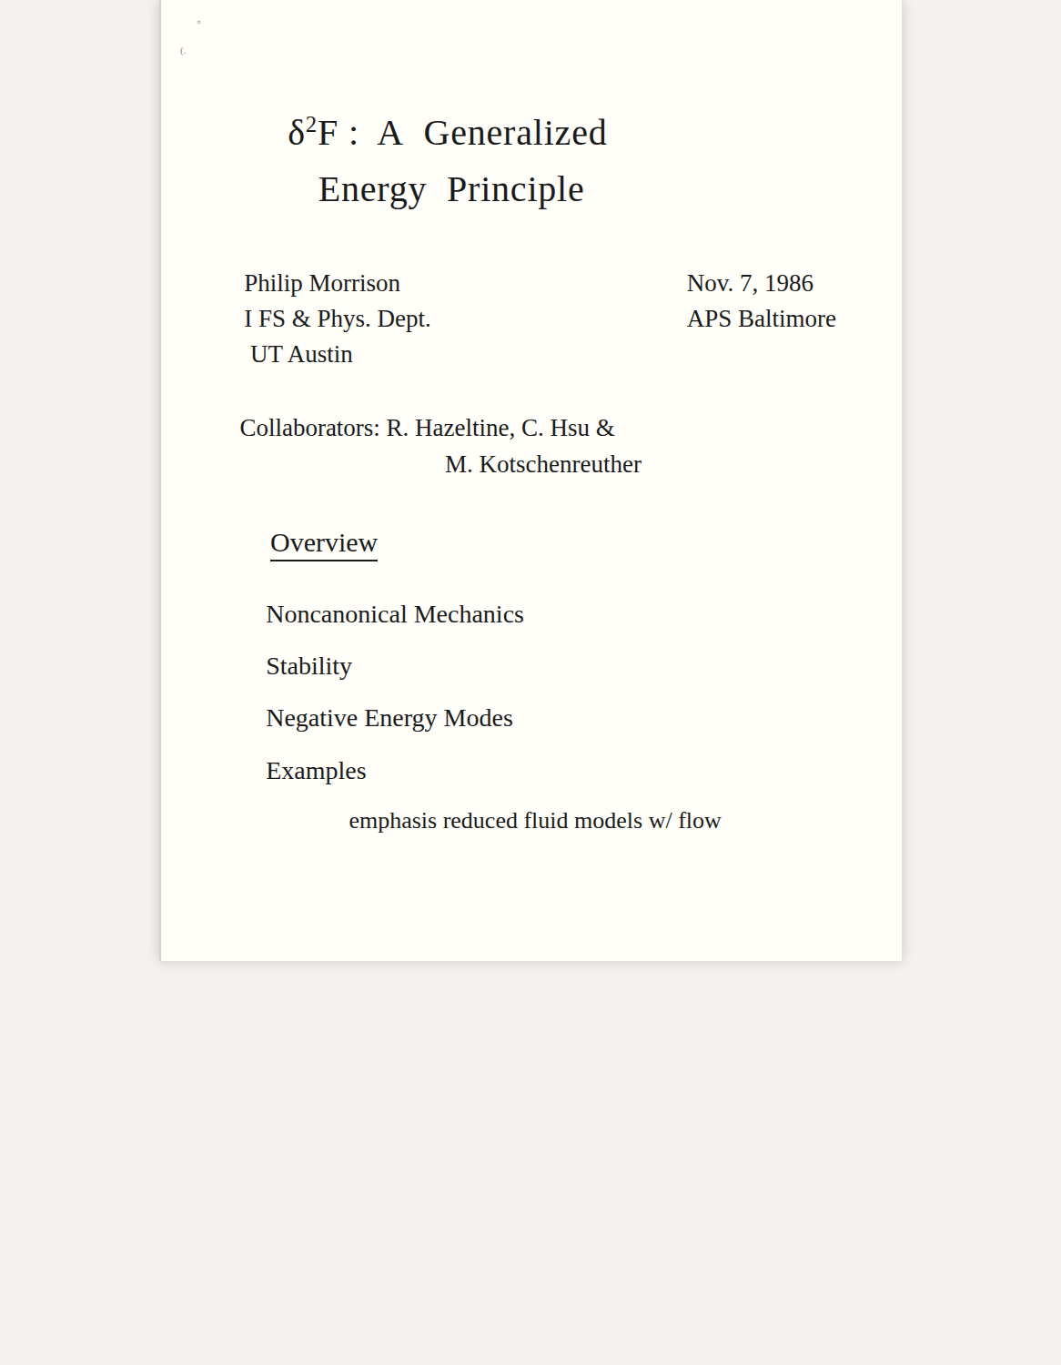° (.
δ2F : A Generalized Energy Principle
Philip Morrison
I FS & Phys. Dept.
UT Austin
Nov. 7, 1986
APS Baltimore
Collaborators: R. Hazeltine, C. Hsu & M. Kotschenreuther
Overview
Noncanonical Mechanics
Stability
Negative Energy Modes
Examples
emphasis reduced fluid models w/ flow